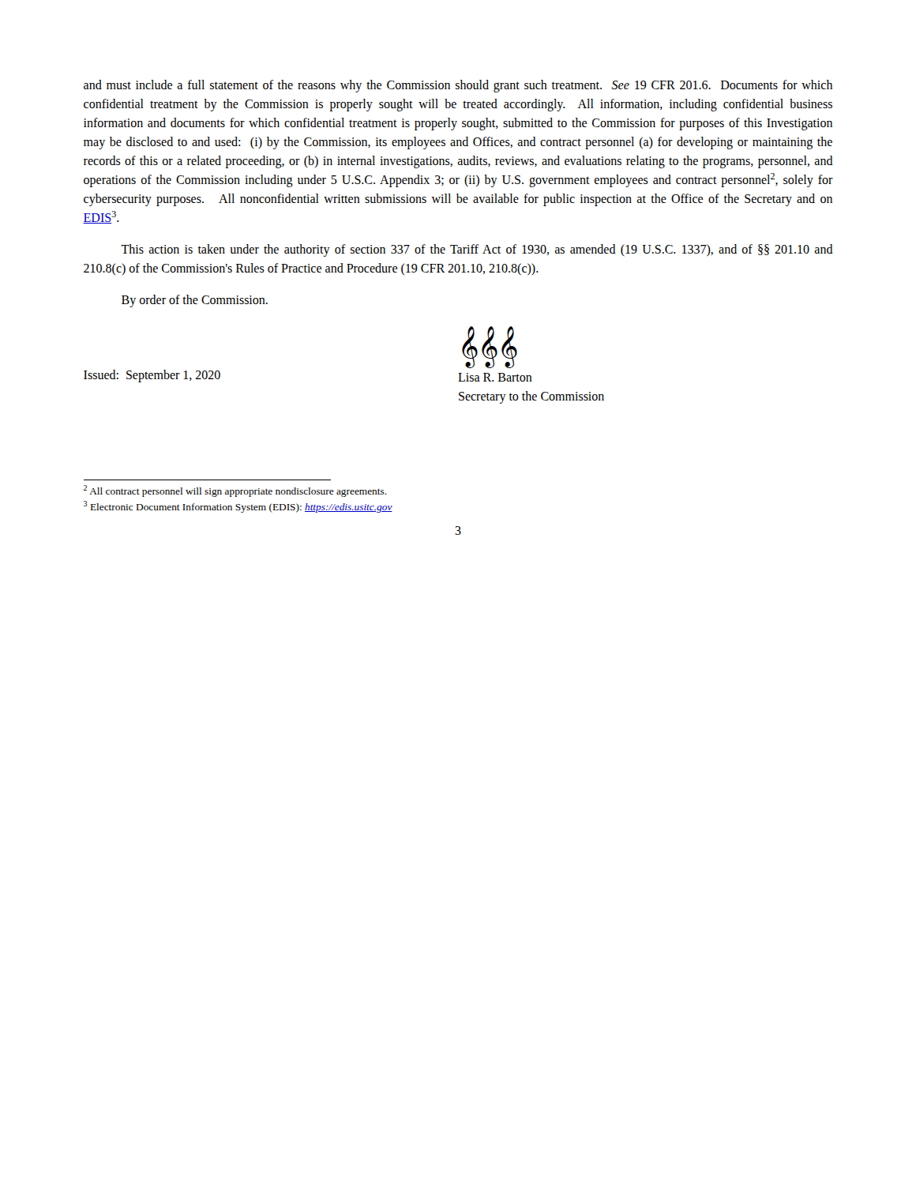and must include a full statement of the reasons why the Commission should grant such treatment. See 19 CFR 201.6. Documents for which confidential treatment by the Commission is properly sought will be treated accordingly. All information, including confidential business information and documents for which confidential treatment is properly sought, submitted to the Commission for purposes of this Investigation may be disclosed to and used: (i) by the Commission, its employees and Offices, and contract personnel (a) for developing or maintaining the records of this or a related proceeding, or (b) in internal investigations, audits, reviews, and evaluations relating to the programs, personnel, and operations of the Commission including under 5 U.S.C. Appendix 3; or (ii) by U.S. government employees and contract personnel2, solely for cybersecurity purposes. All nonconfidential written submissions will be available for public inspection at the Office of the Secretary and on EDIS3.
This action is taken under the authority of section 337 of the Tariff Act of 1930, as amended (19 U.S.C. 1337), and of §§ 201.10 and 210.8(c) of the Commission's Rules of Practice and Procedure (19 CFR 201.10, 210.8(c)).
By order of the Commission.
𝄞𝄞𝄞
Lisa R. Barton
Secretary to the Commission
Issued: September 1, 2020
2 All contract personnel will sign appropriate nondisclosure agreements.
3 Electronic Document Information System (EDIS): https://edis.usitc.gov
3